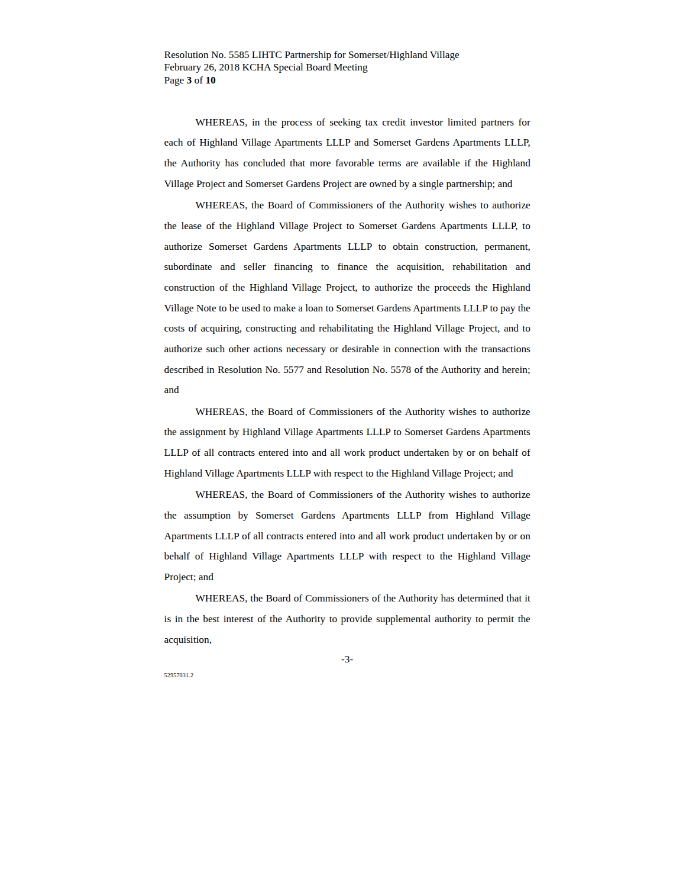Resolution No. 5585 LIHTC Partnership for Somerset/Highland Village
February 26, 2018 KCHA Special Board Meeting
Page 3 of 10
WHEREAS, in the process of seeking tax credit investor limited partners for each of Highland Village Apartments LLLP and Somerset Gardens Apartments LLLP, the Authority has concluded that more favorable terms are available if the Highland Village Project and Somerset Gardens Project are owned by a single partnership; and
WHEREAS, the Board of Commissioners of the Authority wishes to authorize the lease of the Highland Village Project to Somerset Gardens Apartments LLLP, to authorize Somerset Gardens Apartments LLLP to obtain construction, permanent, subordinate and seller financing to finance the acquisition, rehabilitation and construction of the Highland Village Project, to authorize the proceeds the Highland Village Note to be used to make a loan to Somerset Gardens Apartments LLLP to pay the costs of acquiring, constructing and rehabilitating the Highland Village Project, and to authorize such other actions necessary or desirable in connection with the transactions described in Resolution No. 5577 and Resolution No. 5578 of the Authority and herein; and
WHEREAS, the Board of Commissioners of the Authority wishes to authorize the assignment by Highland Village Apartments LLLP to Somerset Gardens Apartments LLLP of all contracts entered into and all work product undertaken by or on behalf of Highland Village Apartments LLLP with respect to the Highland Village Project; and
WHEREAS, the Board of Commissioners of the Authority wishes to authorize the assumption by Somerset Gardens Apartments LLLP from Highland Village Apartments LLLP of all contracts entered into and all work product undertaken by or on behalf of Highland Village Apartments LLLP with respect to the Highland Village Project; and
WHEREAS, the Board of Commissioners of the Authority has determined that it is in the best interest of the Authority to provide supplemental authority to permit the acquisition,
-3-
52957031.2